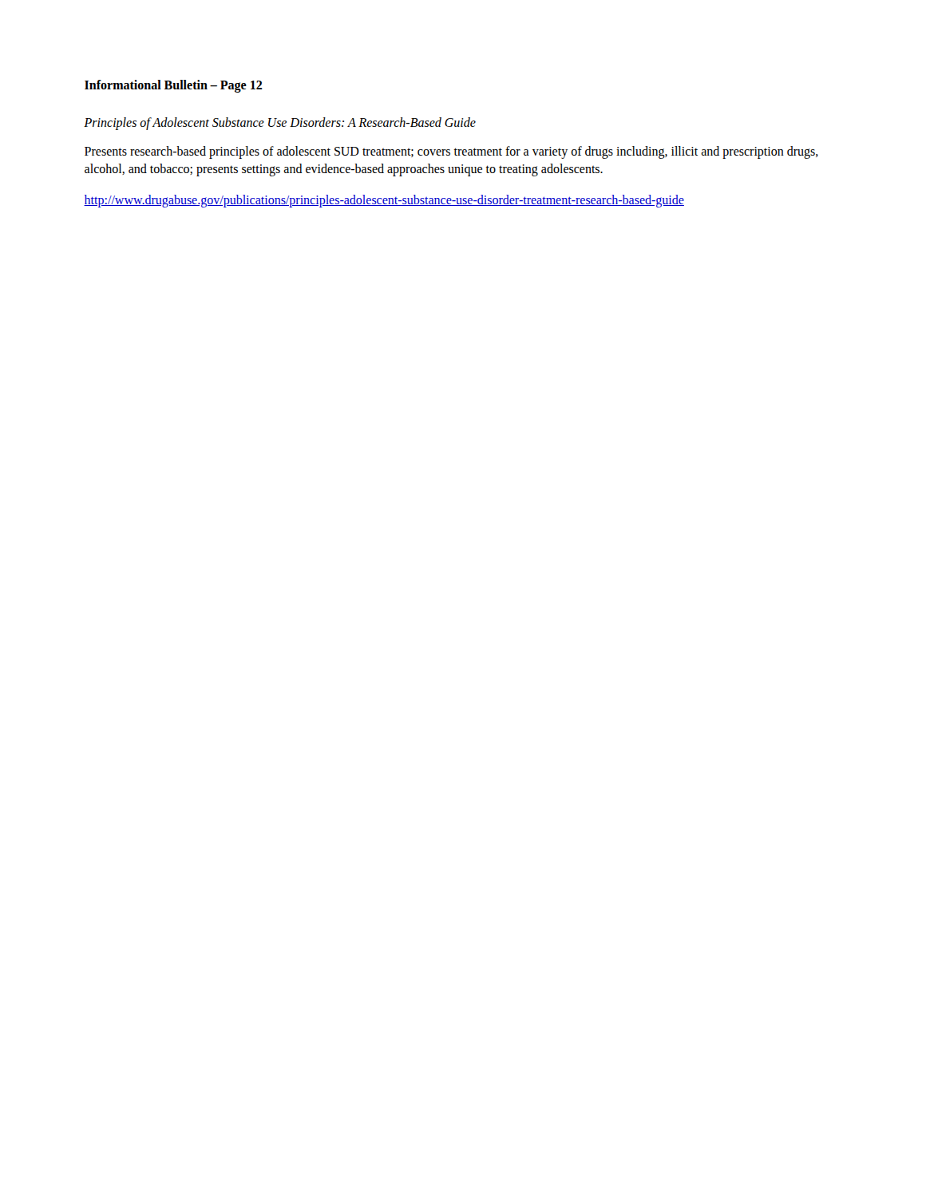Informational Bulletin – Page 12
Principles of Adolescent Substance Use Disorders: A Research-Based Guide
Presents research-based principles of adolescent SUD treatment; covers treatment for a variety of drugs including, illicit and prescription drugs, alcohol, and tobacco; presents settings and evidence-based approaches unique to treating adolescents.
http://www.drugabuse.gov/publications/principles-adolescent-substance-use-disorder-treatment-research-based-guide